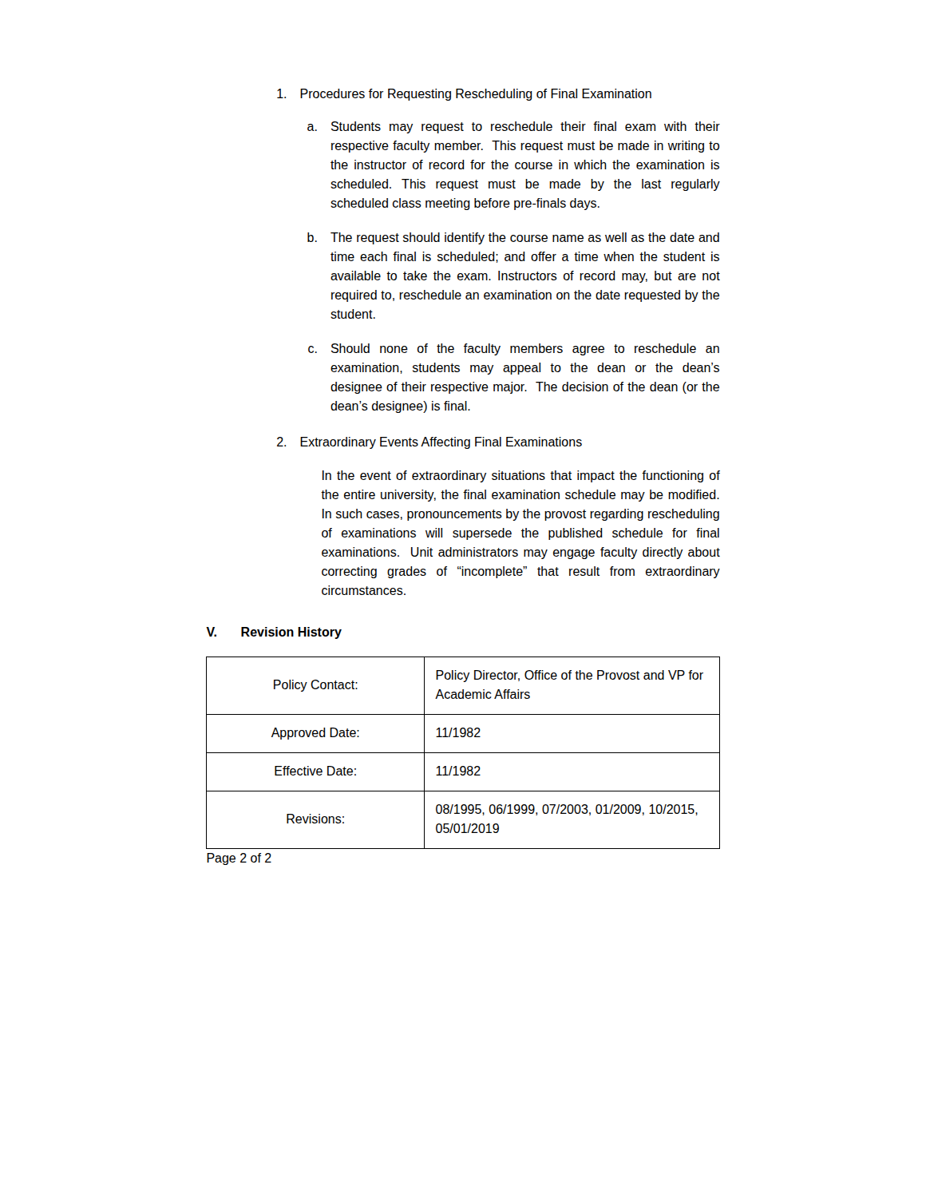Procedures for Requesting Rescheduling of Final Examination
Students may request to reschedule their final exam with their respective faculty member. This request must be made in writing to the instructor of record for the course in which the examination is scheduled. This request must be made by the last regularly scheduled class meeting before pre-finals days.
The request should identify the course name as well as the date and time each final is scheduled; and offer a time when the student is available to take the exam. Instructors of record may, but are not required to, reschedule an examination on the date requested by the student.
Should none of the faculty members agree to reschedule an examination, students may appeal to the dean or the dean’s designee of their respective major. The decision of the dean (or the dean’s designee) is final.
Extraordinary Events Affecting Final Examinations
In the event of extraordinary situations that impact the functioning of the entire university, the final examination schedule may be modified. In such cases, pronouncements by the provost regarding rescheduling of examinations will supersede the published schedule for final examinations. Unit administrators may engage faculty directly about correcting grades of “incomplete” that result from extraordinary circumstances.
V. Revision History
| Policy Contact: | Policy Director, Office of the Provost and VP for Academic Affairs |
| Approved Date: | 11/1982 |
| Effective Date: | 11/1982 |
| Revisions: | 08/1995, 06/1999, 07/2003, 01/2009, 10/2015, 05/01/2019 |
Page 2 of 2